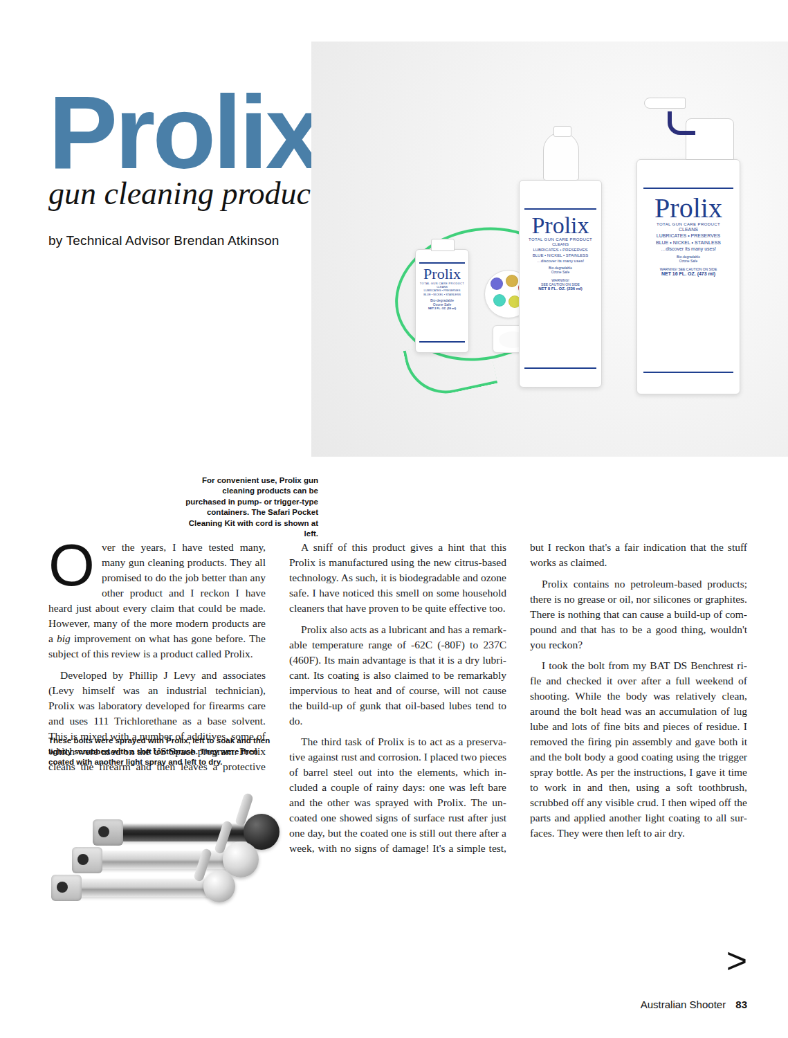Prolix
gun cleaning products
by Technical Advisor Brendan Atkinson
Prolix
TOTAL GUN CARE PRODUCT
CLEANS
LUBRICATES • PRESERVES
BLUE • NICKEL • STAINLESS
Bio-degradable
Ozone Safe
NET 2 FL. OZ. (59 ml)
Prolix
TOTAL GUN CARE PRODUCT
CLEANS
LUBRICATES • PRESERVES
BLUE • NICKEL • STAINLESS
…discover its many uses!
Bio-degradable
Ozone Safe
WARNING!
SEE CAUTION ON SIDE
NET 8 FL. OZ. (236 ml)
Prolix
TOTAL GUN CARE PRODUCT
CLEANS
LUBRICATES • PRESERVES
BLUE • NICKEL • STAINLESS
…discover its many uses!
Bio-degradable
Ozone Safe
WARNING! SEE CAUTION ON SIDE
NET 16 FL. OZ. (473 ml)
For convenient use, Prolix gun cleaning products can be purchased in pump- or trigger-type containers. The Safari Pocket Cleaning Kit with cord is shown at left.
Over the years, I have tested many, many gun cleaning products. They all promised to do the job better than any other product and I reckon I have heard just about every claim that could be made. However, many of the more modern products are a big improvement on what has gone before. The subject of this review is a product called Prolix.
Developed by Phillip J Levy and associates (Levy himself was an industrial technician), Prolix was laboratory developed for firearms care and uses 111 Trichlorethane as a base solvent. This is mixed with a number of additives, some of which were used on the US Space program. Prolix cleans the firearm and then leaves a protective film, which is actually dry to the touch.
Conventional cleaning methods usually require a strong solvent to get rid of crud. Then a protective petroleum-based compound would be applied, which is oily to the touch and prone to attract dust and grit.
A sniff of this product gives a hint that this Prolix is manufactured using the new citrus-based technology. As such, it is biodegradable and ozone safe. I have noticed this smell on some household cleaners that have proven to be quite effective too.
Prolix also acts as a lubricant and has a remarkable temperature range of -62C (-80F) to 237C (460F). Its main advantage is that it is a dry lubricant. Its coating is also claimed to be remarkably impervious to heat and of course, will not cause the build-up of gunk that oil-based lubes tend to do.
The third task of Prolix is to act as a preservative against rust and corrosion. I placed two pieces of barrel steel out into the elements, which included a couple of rainy days: one was left bare and the other was sprayed with Prolix. The uncoated one showed signs of surface rust after just one day, but the coated one is still out there after a week, with no signs of damage! It's a simple test, but I reckon that's a fair indication that the stuff works as claimed.
Prolix contains no petroleum-based products; there is no grease or oil, nor silicones or graphites. There is nothing that can cause a build-up of compound and that has to be a good thing, wouldn't you reckon?
I took the bolt from my BAT DS Benchrest rifle and checked it over after a full weekend of shooting. While the body was relatively clean, around the bolt head was an accumulation of lug lube and lots of fine bits and pieces of residue. I removed the firing pin assembly and gave both it and the bolt body a good coating using the trigger spray bottle. As per the instructions, I gave it time to work in and then, using a soft toothbrush, scrubbed off any visible crud. I then wiped off the parts and applied another light coating to all surfaces. They were then left to air dry.
These bolts were sprayed with Prolix, left to soak and then lightly scrubbed with a soft toothbrush. They were then coated with another light spray and left to dry.
>
Australian Shooter 83